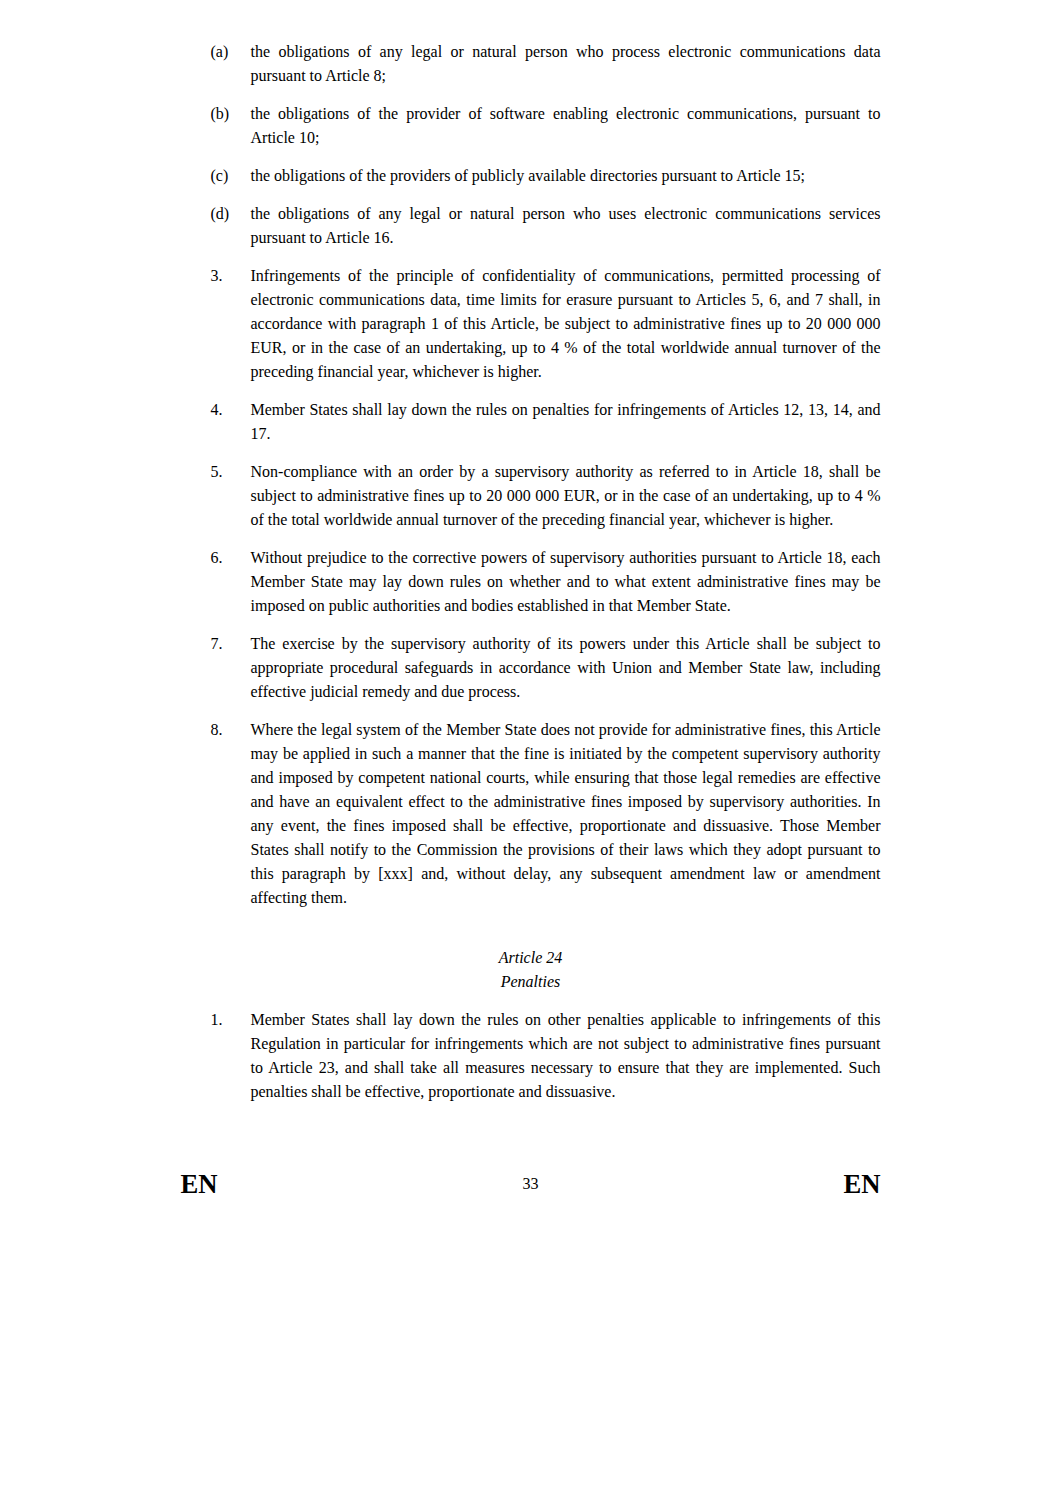(a)
the obligations of any legal or natural person who process electronic communications data pursuant to Article 8;
(b)
the obligations of the provider of software enabling electronic communications, pursuant to Article 10;
(c)
the obligations of the providers of publicly available directories pursuant to Article 15;
(d)
the obligations of any legal or natural person who uses electronic communications services pursuant to Article 16.
3.
Infringements of the principle of confidentiality of communications, permitted processing of electronic communications data, time limits for erasure pursuant to Articles 5, 6, and 7 shall, in accordance with paragraph 1 of this Article, be subject to administrative fines up to 20 000 000 EUR, or in the case of an undertaking, up to 4 % of the total worldwide annual turnover of the preceding financial year, whichever is higher.
4.
Member States shall lay down the rules on penalties for infringements of Articles 12, 13, 14, and 17.
5.
Non-compliance with an order by a supervisory authority as referred to in Article 18, shall be subject to administrative fines up to 20 000 000 EUR, or in the case of an undertaking, up to 4 % of the total worldwide annual turnover of the preceding financial year, whichever is higher.
6.
Without prejudice to the corrective powers of supervisory authorities pursuant to Article 18, each Member State may lay down rules on whether and to what extent administrative fines may be imposed on public authorities and bodies established in that Member State.
7.
The exercise by the supervisory authority of its powers under this Article shall be subject to appropriate procedural safeguards in accordance with Union and Member State law, including effective judicial remedy and due process.
8.
Where the legal system of the Member State does not provide for administrative fines, this Article may be applied in such a manner that the fine is initiated by the competent supervisory authority and imposed by competent national courts, while ensuring that those legal remedies are effective and have an equivalent effect to the administrative fines imposed by supervisory authorities. In any event, the fines imposed shall be effective, proportionate and dissuasive. Those Member States shall notify to the Commission the provisions of their laws which they adopt pursuant to this paragraph by [xxx] and, without delay, any subsequent amendment law or amendment affecting them.
Article 24 Penalties
1.
Member States shall lay down the rules on other penalties applicable to infringements of this Regulation in particular for infringements which are not subject to administrative fines pursuant to Article 23, and shall take all measures necessary to ensure that they are implemented. Such penalties shall be effective, proportionate and dissuasive.
EN 33 EN